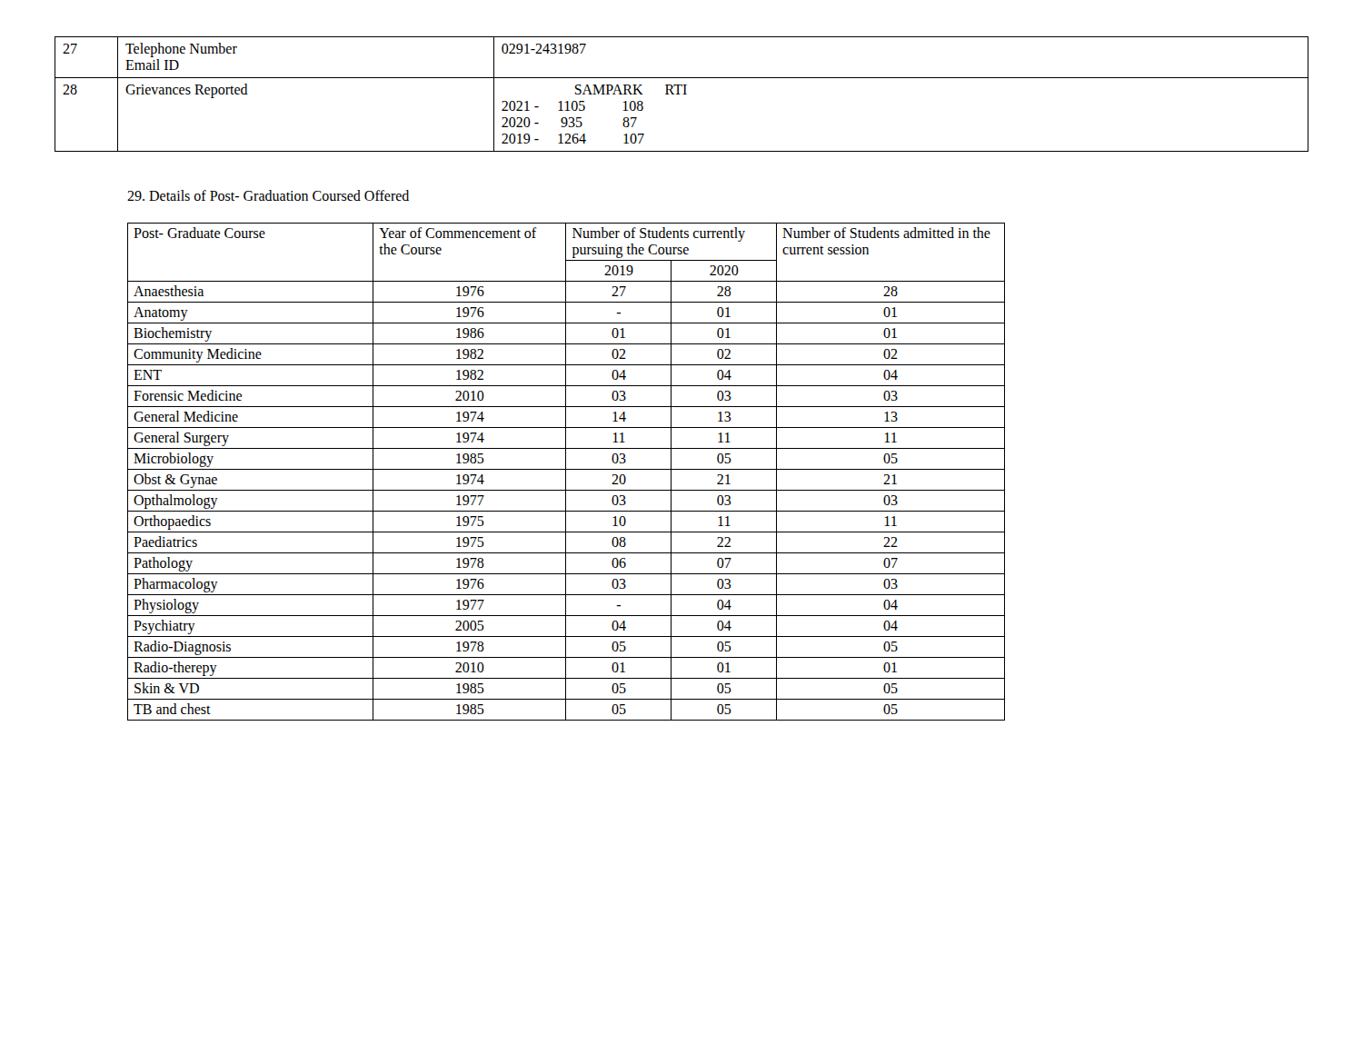| 27 | Telephone Number Email ID | 0291-2431987 |
| 28 | Grievances Reported | SAMPARK RTI 2021 - 1105 108 2020 - 935 87 2019 - 1264 107 |
29. Details of Post- Graduation Coursed Offered
| Post- Graduate Course | Year of Commencement of the Course | Number of Students currently pursuing the Course | Number of Students admitted in the current session |
| --- | --- | --- | --- |
| 2019 | 2020 |
| Anaesthesia | 1976 | 27 | 28 | 28 |
| Anatomy | 1976 | - | 01 | 01 |
| Biochemistry | 1986 | 01 | 01 | 01 |
| Community Medicine | 1982 | 02 | 02 | 02 |
| ENT | 1982 | 04 | 04 | 04 |
| Forensic Medicine | 2010 | 03 | 03 | 03 |
| General Medicine | 1974 | 14 | 13 | 13 |
| General Surgery | 1974 | 11 | 11 | 11 |
| Microbiology | 1985 | 03 | 05 | 05 |
| Obst & Gynae | 1974 | 20 | 21 | 21 |
| Opthalmology | 1977 | 03 | 03 | 03 |
| Orthopaedics | 1975 | 10 | 11 | 11 |
| Paediatrics | 1975 | 08 | 22 | 22 |
| Pathology | 1978 | 06 | 07 | 07 |
| Pharmacology | 1976 | 03 | 03 | 03 |
| Physiology | 1977 | - | 04 | 04 |
| Psychiatry | 2005 | 04 | 04 | 04 |
| Radio-Diagnosis | 1978 | 05 | 05 | 05 |
| Radio-therepy | 2010 | 01 | 01 | 01 |
| Skin & VD | 1985 | 05 | 05 | 05 |
| TB and chest | 1985 | 05 | 05 | 05 |